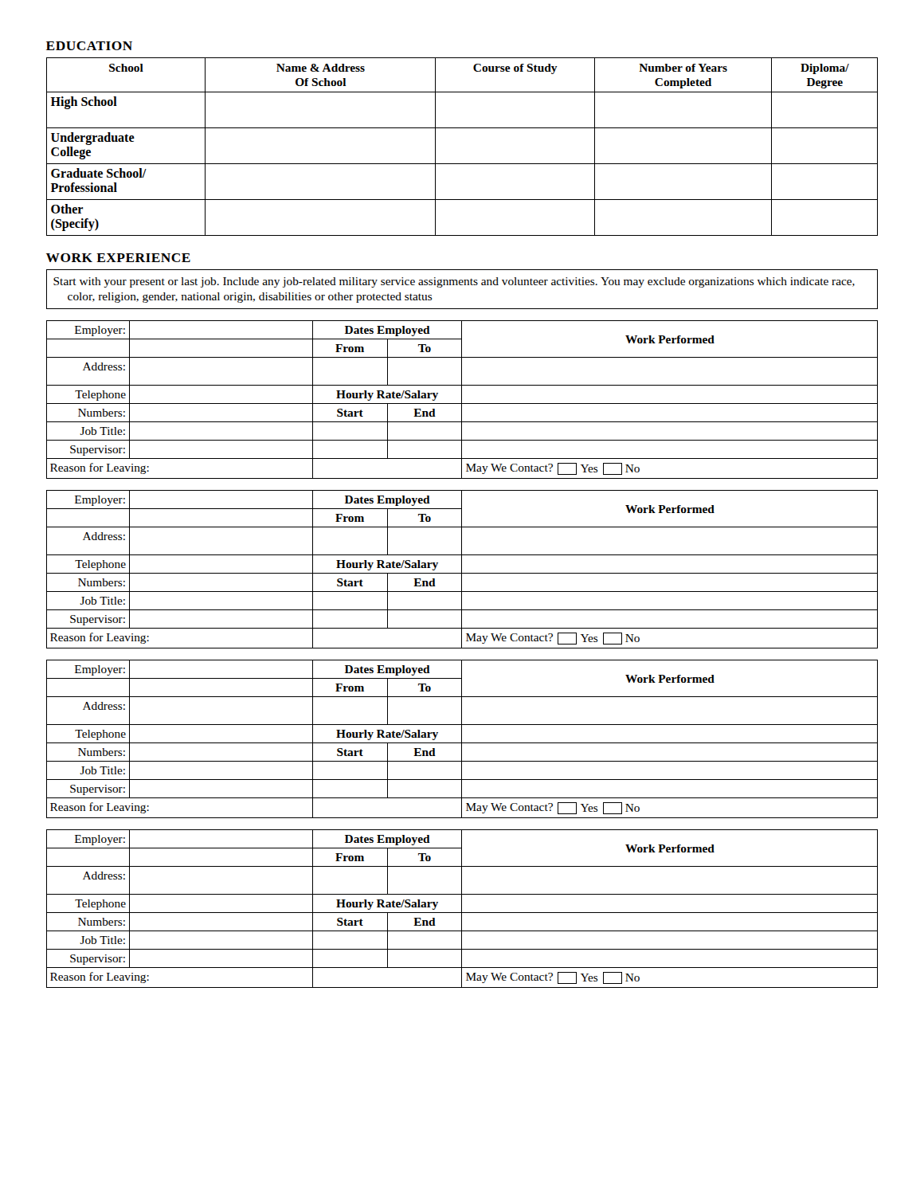EDUCATION
| School | Name & Address Of School | Course of Study | Number of Years Completed | Diploma/ Degree |
| --- | --- | --- | --- | --- |
| High School | | | | |
| Undergraduate College | | | | |
| Graduate School/ Professional | | | | |
| Other (Specify) | | | | |
WORK EXPERIENCE
Start with your present or last job. Include any job-related military service assignments and volunteer activities. You may exclude organizations which indicate race, color, religion, gender, national origin, disabilities or other protected status
| Employer: | | Dates Employed | Work Performed |
| | | From | To |
| Address: | | | | |
| Telephone | | Hourly Rate/Salary | |
| Numbers: | | Start | End | |
| Job Title: | | | | |
| Supervisor: | | | | |
| Reason for Leaving: | | May We Contact? Yes No |
| Employer: | | Dates Employed | Work Performed |
| | | From | To |
| Address: | | | | |
| Telephone | | Hourly Rate/Salary | |
| Numbers: | | Start | End | |
| Job Title: | | | | |
| Supervisor: | | | | |
| Reason for Leaving: | | May We Contact? Yes No |
| Employer: | | Dates Employed | Work Performed |
| | | From | To |
| Address: | | | | |
| Telephone | | Hourly Rate/Salary | |
| Numbers: | | Start | End | |
| Job Title: | | | | |
| Supervisor: | | | | |
| Reason for Leaving: | | May We Contact? Yes No |
| Employer: | | Dates Employed | Work Performed |
| | | From | To |
| Address: | | | | |
| Telephone | | Hourly Rate/Salary | |
| Numbers: | | Start | End | |
| Job Title: | | | | |
| Supervisor: | | | | |
| Reason for Leaving: | | May We Contact? Yes No |